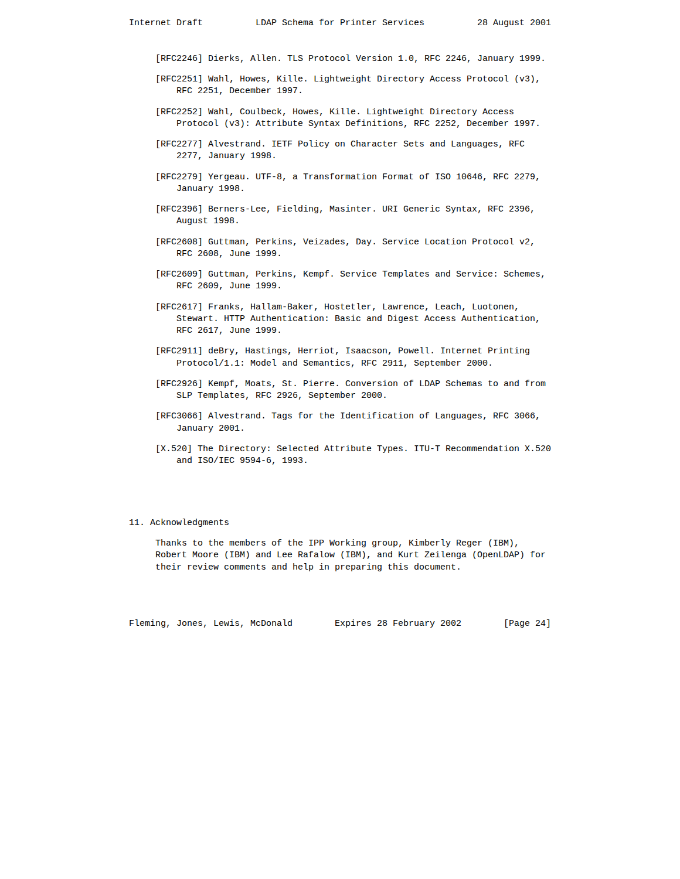Internet Draft LDAP Schema for Printer Services 28 August 2001
[RFC2246] Dierks, Allen. TLS Protocol Version 1.0, RFC 2246, January 1999.
[RFC2251] Wahl, Howes, Kille. Lightweight Directory Access Protocol (v3), RFC 2251, December 1997.
[RFC2252] Wahl, Coulbeck, Howes, Kille. Lightweight Directory Access Protocol (v3): Attribute Syntax Definitions, RFC 2252, December 1997.
[RFC2277] Alvestrand. IETF Policy on Character Sets and Languages, RFC 2277, January 1998.
[RFC2279] Yergeau. UTF-8, a Transformation Format of ISO 10646, RFC 2279, January 1998.
[RFC2396] Berners-Lee, Fielding, Masinter. URI Generic Syntax, RFC 2396, August 1998.
[RFC2608] Guttman, Perkins, Veizades, Day. Service Location Protocol v2, RFC 2608, June 1999.
[RFC2609] Guttman, Perkins, Kempf. Service Templates and Service: Schemes, RFC 2609, June 1999.
[RFC2617] Franks, Hallam-Baker, Hostetler, Lawrence, Leach, Luotonen, Stewart. HTTP Authentication: Basic and Digest Access Authentication, RFC 2617, June 1999.
[RFC2911] deBry, Hastings, Herriot, Isaacson, Powell. Internet Printing Protocol/1.1: Model and Semantics, RFC 2911, September 2000.
[RFC2926] Kempf, Moats, St. Pierre. Conversion of LDAP Schemas to and from SLP Templates, RFC 2926, September 2000.
[RFC3066] Alvestrand. Tags for the Identification of Languages, RFC 3066, January 2001.
[X.520] The Directory: Selected Attribute Types. ITU-T Recommendation X.520 and ISO/IEC 9594-6, 1993.
11. Acknowledgments
Thanks to the members of the IPP Working group, Kimberly Reger (IBM), Robert Moore (IBM) and Lee Rafalow (IBM), and Kurt Zeilenga (OpenLDAP) for their review comments and help in preparing this document.
Fleming, Jones, Lewis, McDonald Expires 28 February 2002 [Page 24]